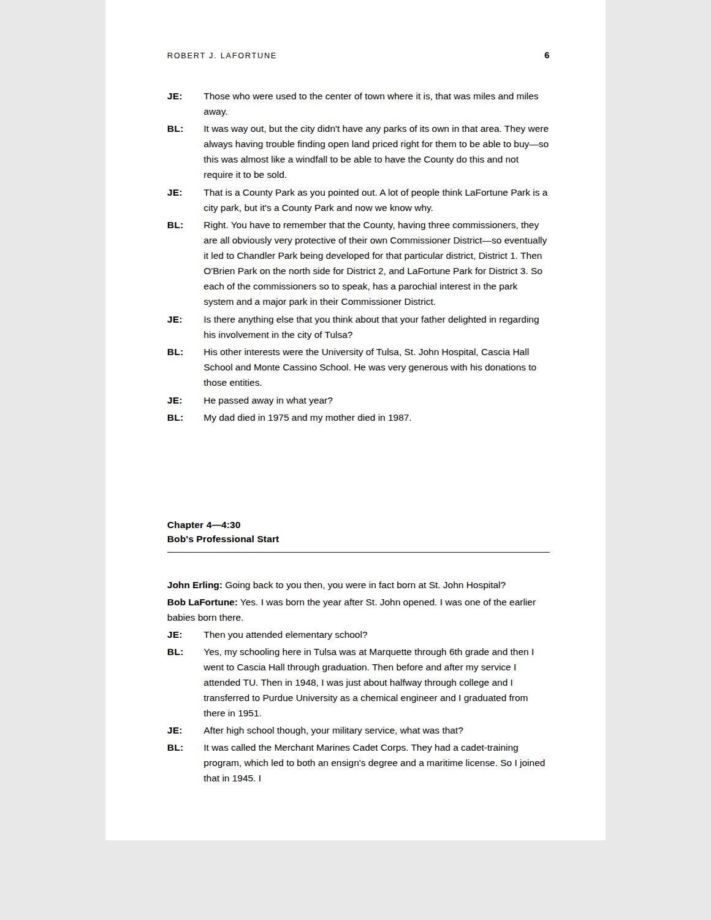Robert J. LaFortune 6
JE:
Those who were used to the center of town where it is, that was miles and miles away.
BL:
It was way out, but the city didn't have any parks of its own in that area. They were always having trouble finding open land priced right for them to be able to buy—so this was almost like a windfall to be able to have the County do this and not require it to be sold.
JE:
That is a County Park as you pointed out. A lot of people think LaFortune Park is a city park, but it's a County Park and now we know why.
BL:
Right. You have to remember that the County, having three commissioners, they are all obviously very protective of their own Commissioner District—so eventually it led to Chandler Park being developed for that particular district, District 1. Then O'Brien Park on the north side for District 2, and LaFortune Park for District 3. So each of the commissioners so to speak, has a parochial interest in the park system and a major park in their Commissioner District.
JE:
Is there anything else that you think about that your father delighted in regarding his involvement in the city of Tulsa?
BL:
His other interests were the University of Tulsa, St. John Hospital, Cascia Hall School and Monte Cassino School. He was very generous with his donations to those entities.
JE:
He passed away in what year?
BL:
My dad died in 1975 and my mother died in 1987.
Chapter 4—4:30
Bob's Professional Start
John Erling: Going back to you then, you were in fact born at St. John Hospital?
Bob LaFortune: Yes. I was born the year after St. John opened. I was one of the earlier babies born there.
JE:
Then you attended elementary school?
BL:
Yes, my schooling here in Tulsa was at Marquette through 6th grade and then I went to Cascia Hall through graduation. Then before and after my service I attended TU. Then in 1948, I was just about halfway through college and I transferred to Purdue University as a chemical engineer and I graduated from there in 1951.
JE:
After high school though, your military service, what was that?
BL:
It was called the Merchant Marines Cadet Corps. They had a cadet-training program, which led to both an ensign's degree and a maritime license. So I joined that in 1945. I